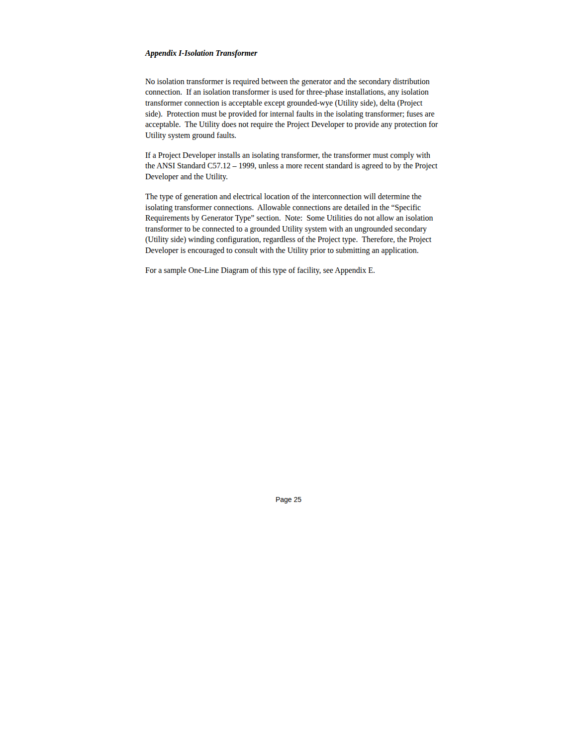Appendix I-Isolation Transformer
No isolation transformer is required between the generator and the secondary distribution connection. If an isolation transformer is used for three-phase installations, any isolation transformer connection is acceptable except grounded-wye (Utility side), delta (Project side). Protection must be provided for internal faults in the isolating transformer; fuses are acceptable. The Utility does not require the Project Developer to provide any protection for Utility system ground faults.
If a Project Developer installs an isolating transformer, the transformer must comply with the ANSI Standard C57.12 – 1999, unless a more recent standard is agreed to by the Project Developer and the Utility.
The type of generation and electrical location of the interconnection will determine the isolating transformer connections. Allowable connections are detailed in the “Specific Requirements by Generator Type” section. Note: Some Utilities do not allow an isolation transformer to be connected to a grounded Utility system with an ungrounded secondary (Utility side) winding configuration, regardless of the Project type. Therefore, the Project Developer is encouraged to consult with the Utility prior to submitting an application.
For a sample One-Line Diagram of this type of facility, see Appendix E.
Page 25